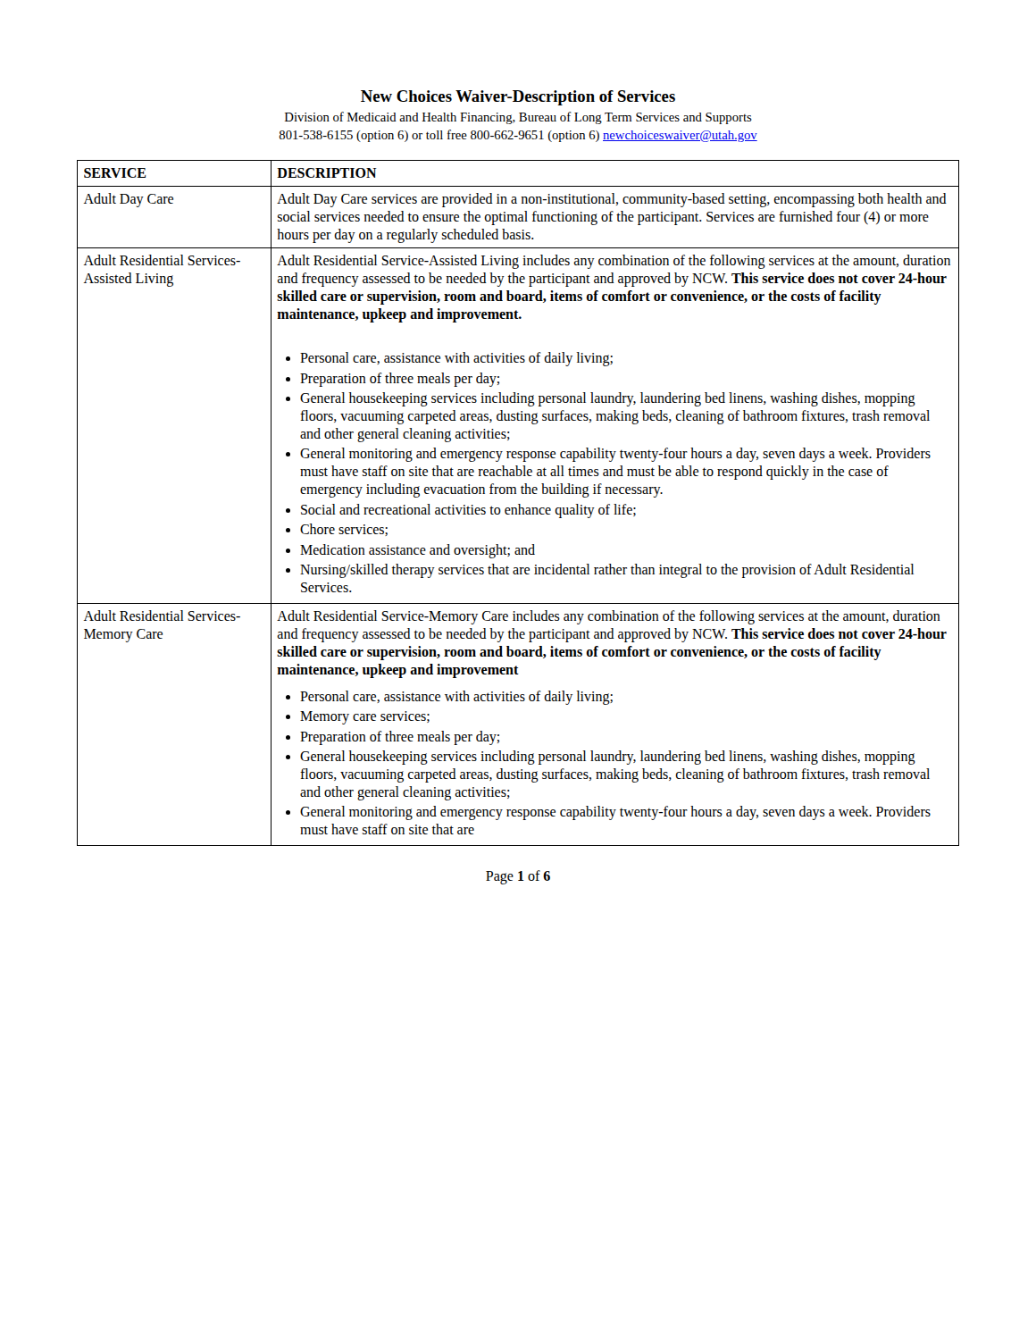New Choices Waiver-Description of Services
Division of Medicaid and Health Financing, Bureau of Long Term Services and Supports
801-538-6155 (option 6) or toll free 800-662-9651 (option 6) newchoiceswaiver@utah.gov
| SERVICE | DESCRIPTION |
| --- | --- |
| Adult Day Care | Adult Day Care services are provided in a non-institutional, community-based setting, encompassing both health and social services needed to ensure the optimal functioning of the participant. Services are furnished four (4) or more hours per day on a regularly scheduled basis. |
| Adult Residential Services-Assisted Living | Adult Residential Service-Assisted Living includes any combination of the following services at the amount, duration and frequency assessed to be needed by the participant and approved by NCW. This service does not cover 24-hour skilled care or supervision, room and board, items of comfort or convenience, or the costs of facility maintenance, upkeep and improvement. Personal care, assistance with activities of daily living; Preparation of three meals per day; General housekeeping services including personal laundry, laundering bed linens, washing dishes, mopping floors, vacuuming carpeted areas, dusting surfaces, making beds, cleaning of bathroom fixtures, trash removal and other general cleaning activities; General monitoring and emergency response capability twenty-four hours a day, seven days a week. Providers must have staff on site that are reachable at all times and must be able to respond quickly in the case of emergency including evacuation from the building if necessary. Social and recreational activities to enhance quality of life; Chore services; Medication assistance and oversight; and Nursing/skilled therapy services that are incidental rather than integral to the provision of Adult Residential Services. |
| Adult Residential Services-Memory Care | Adult Residential Service-Memory Care includes any combination of the following services at the amount, duration and frequency assessed to be needed by the participant and approved by NCW. This service does not cover 24-hour skilled care or supervision, room and board, items of comfort or convenience, or the costs of facility maintenance, upkeep and improvement Personal care, assistance with activities of daily living; Memory care services; Preparation of three meals per day; General housekeeping services including personal laundry, laundering bed linens, washing dishes, mopping floors, vacuuming carpeted areas, dusting surfaces, making beds, cleaning of bathroom fixtures, trash removal and other general cleaning activities; General monitoring and emergency response capability twenty-four hours a day, seven days a week. Providers must have staff on site that are |
Page 1 of 6